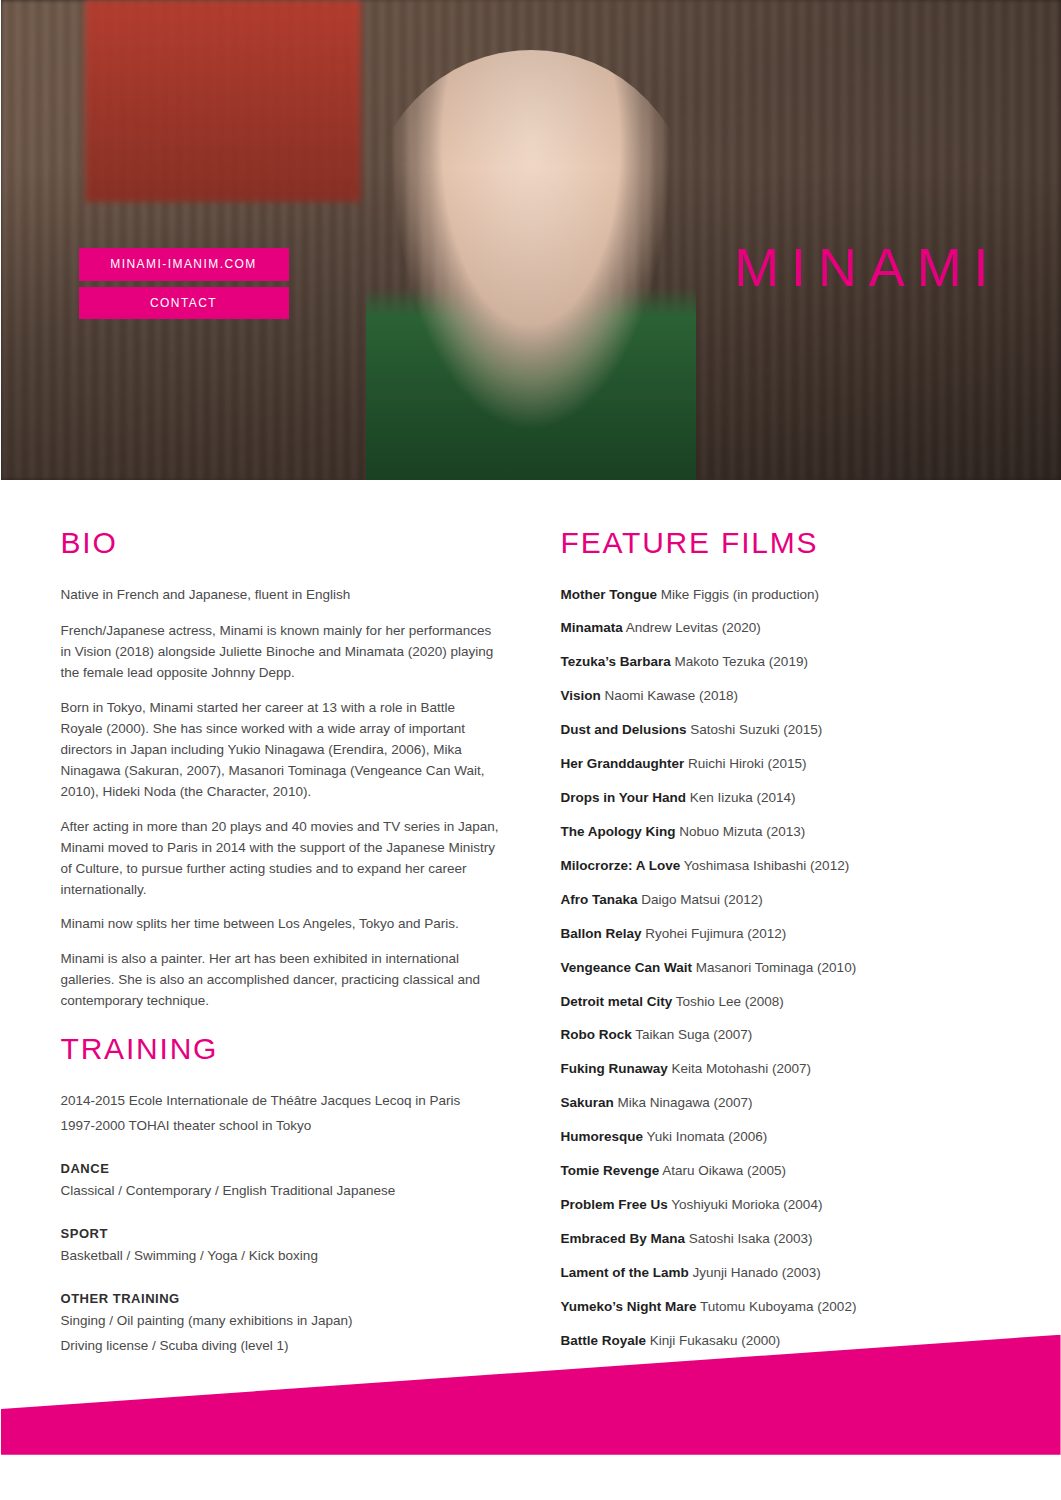MINAMI-IMANIM.COM CONTACT
MINAMI
BIO
Native in French and Japanese, fluent in English
French/Japanese actress, Minami is known mainly for her performances in Vision (2018) alongside Juliette Binoche and Minamata (2020) playing the female lead opposite Johnny Depp.
Born in Tokyo, Minami started her career at 13 with a role in Battle Royale (2000). She has since worked with a wide array of important directors in Japan including Yukio Ninagawa (Erendira, 2006), Mika Ninagawa (Sakuran, 2007), Masanori Tominaga (Vengeance Can Wait, 2010), Hideki Noda (the Character, 2010).
After acting in more than 20 plays and 40 movies and TV series in Japan, Minami moved to Paris in 2014 with the support of the Japanese Ministry of Culture, to pursue further acting studies and to expand her career internationally.
Minami now splits her time between Los Angeles, Tokyo and Paris.
Minami is also a painter. Her art has been exhibited in international galleries. She is also an accomplished dancer, practicing classical and contemporary technique.
TRAINING
2014-2015 Ecole Internationale de Théâtre Jacques Lecoq in Paris
1997-2000 TOHAI theater school in Tokyo
DANCE
Classical / Contemporary / English Traditional Japanese
SPORT
Basketball / Swimming / Yoga / Kick boxing
OTHER TRAINING
Singing / Oil painting (many exhibitions in Japan)
Driving license / Scuba diving (level 1)
FEATURE FILMS
Mother Tongue Mike Figgis (in production)
Minamata Andrew Levitas (2020)
Tezuka’s Barbara Makoto Tezuka (2019)
Vision Naomi Kawase (2018)
Dust and Delusions Satoshi Suzuki (2015)
Her Granddaughter Ruichi Hiroki (2015)
Drops in Your Hand Ken Iizuka (2014)
The Apology King Nobuo Mizuta (2013)
Milocrorze: A Love Yoshimasa Ishibashi (2012)
Afro Tanaka Daigo Matsui (2012)
Ballon Relay Ryohei Fujimura (2012)
Vengeance Can Wait Masanori Tominaga (2010)
Detroit metal City Toshio Lee (2008)
Robo Rock Taikan Suga (2007)
Fuking Runaway Keita Motohashi (2007)
Sakuran Mika Ninagawa (2007)
Humoresque Yuki Inomata (2006)
Tomie Revenge Ataru Oikawa (2005)
Problem Free Us Yoshiyuki Morioka (2004)
Embraced By Mana Satoshi Isaka (2003)
Lament of the Lamb Jyunji Hanado (2003)
Yumeko’s Night Mare Tutomu Kuboyama (2002)
Battle Royale Kinji Fukasaku (2000)